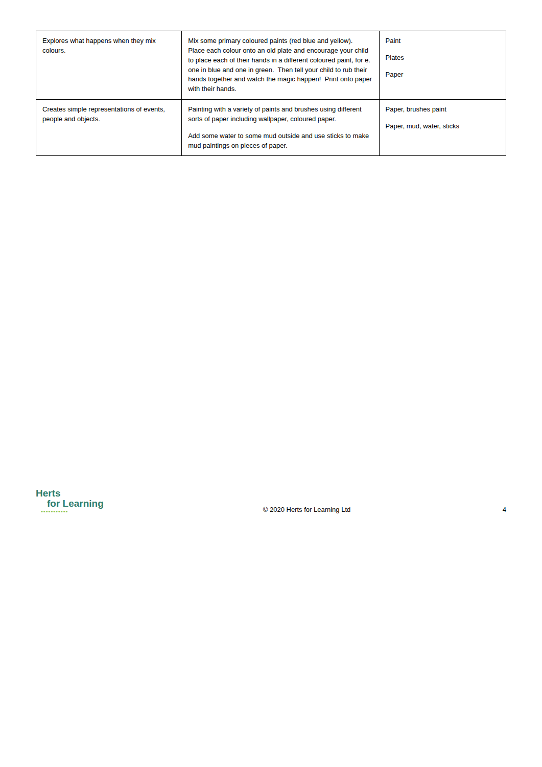| Explores what happens when they mix colours. | Mix some primary coloured paints (red blue and yellow). Place each colour onto an old plate and encourage your child to place each of their hands in a different coloured paint, for e. one in blue and one in green. Then tell your child to rub their hands together and watch the magic happen! Print onto paper with their hands. | Paint Plates Paper |
| Creates simple representations of events, people and objects. | Painting with a variety of paints and brushes using different sorts of paper including wallpaper, coloured paper. Add some water to some mud outside and use sticks to make mud paintings on pieces of paper. | Paper, brushes paint Paper, mud, water, sticks |
Herts for Learning •••••••••••
© 2020 Herts for Learning Ltd
4